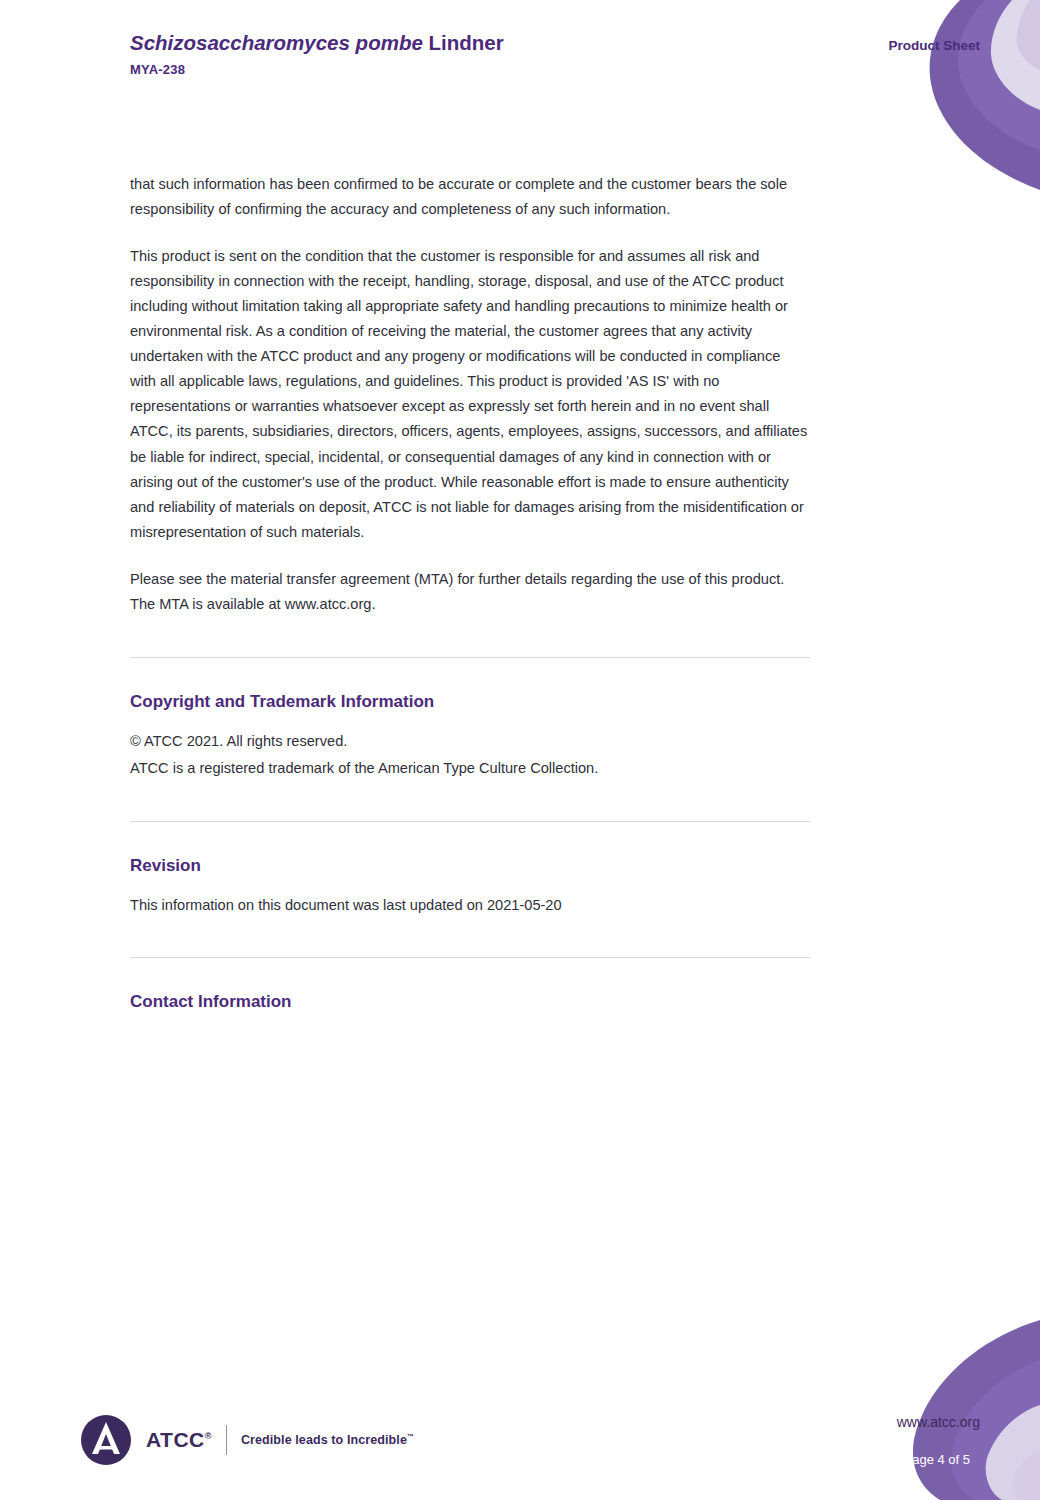Schizosaccharomyces pombe Lindner
MYA-238
Product Sheet
that such information has been confirmed to be accurate or complete and the customer bears the sole responsibility of confirming the accuracy and completeness of any such information.
This product is sent on the condition that the customer is responsible for and assumes all risk and responsibility in connection with the receipt, handling, storage, disposal, and use of the ATCC product including without limitation taking all appropriate safety and handling precautions to minimize health or environmental risk. As a condition of receiving the material, the customer agrees that any activity undertaken with the ATCC product and any progeny or modifications will be conducted in compliance with all applicable laws, regulations, and guidelines. This product is provided 'AS IS' with no representations or warranties whatsoever except as expressly set forth herein and in no event shall ATCC, its parents, subsidiaries, directors, officers, agents, employees, assigns, successors, and affiliates be liable for indirect, special, incidental, or consequential damages of any kind in connection with or arising out of the customer's use of the product. While reasonable effort is made to ensure authenticity and reliability of materials on deposit, ATCC is not liable for damages arising from the misidentification or misrepresentation of such materials.
Please see the material transfer agreement (MTA) for further details regarding the use of this product. The MTA is available at www.atcc.org.
Copyright and Trademark Information
© ATCC 2021. All rights reserved.
ATCC is a registered trademark of the American Type Culture Collection.
Revision
This information on this document was last updated on 2021-05-20
Contact Information
ATCC®
Credible leads to Incredible™
www.atcc.org
Page 4 of 5